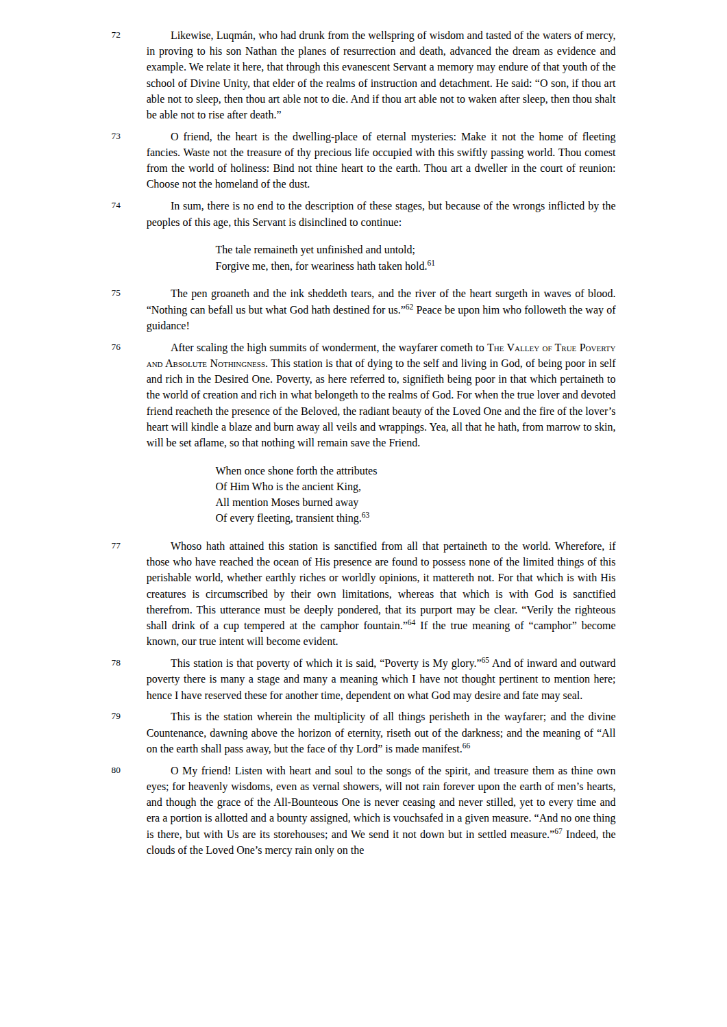72 Likewise, Luqmán, who had drunk from the wellspring of wisdom and tasted of the waters of mercy, in proving to his son Nathan the planes of resurrection and death, advanced the dream as evidence and example. We relate it here, that through this evanescent Servant a memory may endure of that youth of the school of Divine Unity, that elder of the realms of instruction and detachment. He said: “O son, if thou art able not to sleep, then thou art able not to die. And if thou art able not to waken after sleep, then thou shalt be able not to rise after death.”
73 O friend, the heart is the dwelling-place of eternal mysteries: Make it not the home of fleeting fancies. Waste not the treasure of thy precious life occupied with this swiftly passing world. Thou comest from the world of holiness: Bind not thine heart to the earth. Thou art a dweller in the court of reunion: Choose not the homeland of the dust.
74 In sum, there is no end to the description of these stages, but because of the wrongs inflicted by the peoples of this age, this Servant is disinclined to continue:
The tale remaineth yet unfinished and untold;
Forgive me, then, for weariness hath taken hold.61
75 The pen groaneth and the ink sheddeth tears, and the river of the heart surgeth in waves of blood. “Nothing can befall us but what God hath destined for us.”62 Peace be upon him who followeth the way of guidance!
76 After scaling the high summits of wonderment, the wayfarer cometh to The Valley of True Poverty and Absolute Nothingness. This station is that of dying to the self and living in God, of being poor in self and rich in the Desired One. Poverty, as here referred to, signifieth being poor in that which pertaineth to the world of creation and rich in what belongeth to the realms of God. For when the true lover and devoted friend reacheth the presence of the Beloved, the radiant beauty of the Loved One and the fire of the lover’s heart will kindle a blaze and burn away all veils and wrappings. Yea, all that he hath, from marrow to skin, will be set aflame, so that nothing will remain save the Friend.
When once shone forth the attributes
Of Him Who is the ancient King,
All mention Moses burned away
Of every fleeting, transient thing.63
77 Whoso hath attained this station is sanctified from all that pertaineth to the world. Wherefore, if those who have reached the ocean of His presence are found to possess none of the limited things of this perishable world, whether earthly riches or worldly opinions, it mattereth not. For that which is with His creatures is circumscribed by their own limitations, whereas that which is with God is sanctified therefrom. This utterance must be deeply pondered, that its purport may be clear. “Verily the righteous shall drink of a cup tempered at the camphor fountain.”64 If the true meaning of “camphor” become known, our true intent will become evident.
78 This station is that poverty of which it is said, “Poverty is My glory.”65 And of inward and outward poverty there is many a stage and many a meaning which I have not thought pertinent to mention here; hence I have reserved these for another time, dependent on what God may desire and fate may seal.
79 This is the station wherein the multiplicity of all things perisheth in the wayfarer; and the divine Countenance, dawning above the horizon of eternity, riseth out of the darkness; and the meaning of “All on the earth shall pass away, but the face of thy Lord” is made manifest.66
80 O My friend! Listen with heart and soul to the songs of the spirit, and treasure them as thine own eyes; for heavenly wisdoms, even as vernal showers, will not rain forever upon the earth of men’s hearts, and though the grace of the All-Bounteous One is never ceasing and never stilled, yet to every time and era a portion is allotted and a bounty assigned, which is vouchsafed in a given measure. “And no one thing is there, but with Us are its storehouses; and We send it not down but in settled measure.”67 Indeed, the clouds of the Loved One’s mercy rain only on the